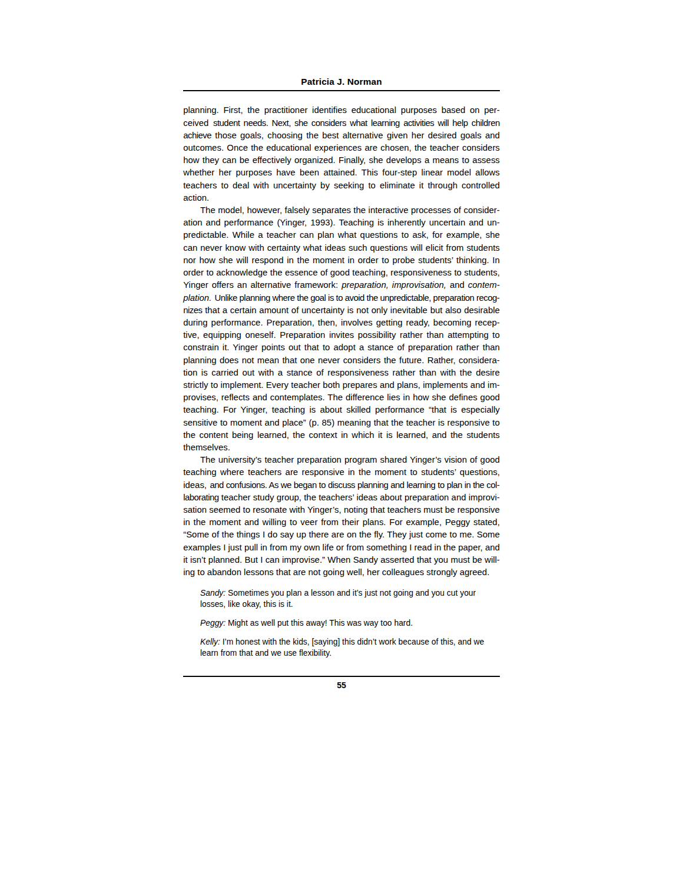Patricia J. Norman
planning. First, the practitioner identifies educational purposes based on perceived student needs. Next, she considers what learning activities will help children achieve those goals, choosing the best alternative given her desired goals and outcomes. Once the educational experiences are chosen, the teacher considers how they can be effectively organized. Finally, she develops a means to assess whether her purposes have been attained. This four-step linear model allows teachers to deal with uncertainty by seeking to eliminate it through controlled action.
The model, however, falsely separates the interactive processes of consideration and performance (Yinger, 1993). Teaching is inherently uncertain and unpredictable. While a teacher can plan what questions to ask, for example, she can never know with certainty what ideas such questions will elicit from students nor how she will respond in the moment in order to probe students’ thinking. In order to acknowledge the essence of good teaching, responsiveness to students, Yinger offers an alternative framework: preparation, improvisation, and contemplation. Unlike planning where the goal is to avoid the unpredictable, preparation recognizes that a certain amount of uncertainty is not only inevitable but also desirable during performance. Preparation, then, involves getting ready, becoming receptive, equipping oneself. Preparation invites possibility rather than attempting to constrain it. Yinger points out that to adopt a stance of preparation rather than planning does not mean that one never considers the future. Rather, consideration is carried out with a stance of responsiveness rather than with the desire strictly to implement. Every teacher both prepares and plans, implements and improvises, reflects and contemplates. The difference lies in how she defines good teaching. For Yinger, teaching is about skilled performance “that is especially sensitive to moment and place” (p. 85) meaning that the teacher is responsive to the content being learned, the context in which it is learned, and the students themselves.
The university’s teacher preparation program shared Yinger’s vision of good teaching where teachers are responsive in the moment to students’ questions, ideas, and confusions. As we began to discuss planning and learning to plan in the collaborating teacher study group, the teachers’ ideas about preparation and improvisation seemed to resonate with Yinger’s, noting that teachers must be responsive in the moment and willing to veer from their plans. For example, Peggy stated, “Some of the things I do say up there are on the fly. They just come to me. Some examples I just pull in from my own life or from something I read in the paper, and it isn’t planned. But I can improvise.” When Sandy asserted that you must be willing to abandon lessons that are not going well, her colleagues strongly agreed.
Sandy: Sometimes you plan a lesson and it’s just not going and you cut your losses, like okay, this is it.
Peggy: Might as well put this away! This was way too hard.
Kelly: I’m honest with the kids, [saying] this didn’t work because of this, and we learn from that and we use flexibility.
55